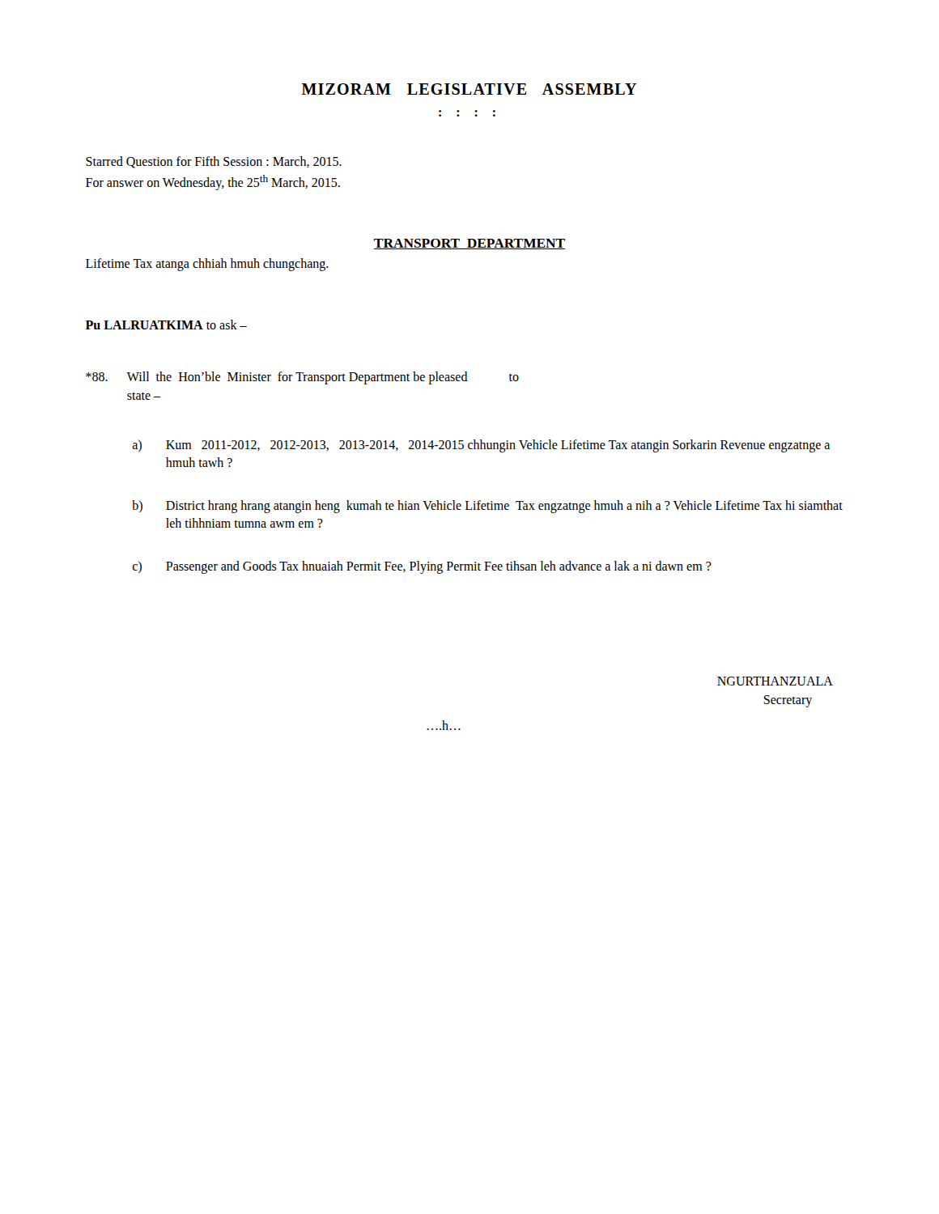MIZORAM LEGISLATIVE ASSEMBLY
: : : :
Starred Question for Fifth Session : March, 2015.
For answer on Wednesday, the 25th March, 2015.
TRANSPORT DEPARTMENT
Lifetime Tax atanga chhiah hmuh chungchang.
Pu LALRUATKIMA to ask –
*88. Will the Hon’ble Minister for Transport Department be pleasedto
state –
a) Kum 2011-2012, 2012-2013, 2013-2014, 2014-2015 chhungin Vehicle Lifetime Tax atangin Sorkarin Revenue engzatnge a hmuh tawh ?
b) District hrang hrang atangin heng kumah te hian Vehicle Lifetime Tax engzatnge hmuh a nih a ? Vehicle Lifetime Tax hi siamthat leh tihhniam tumna awm em ?
c) Passenger and Goods Tax hnuaiah Permit Fee, Plying Permit Fee tihsan leh advance a lak a ni dawn em ?
NGURTHANZUALA
Secretary
….h…